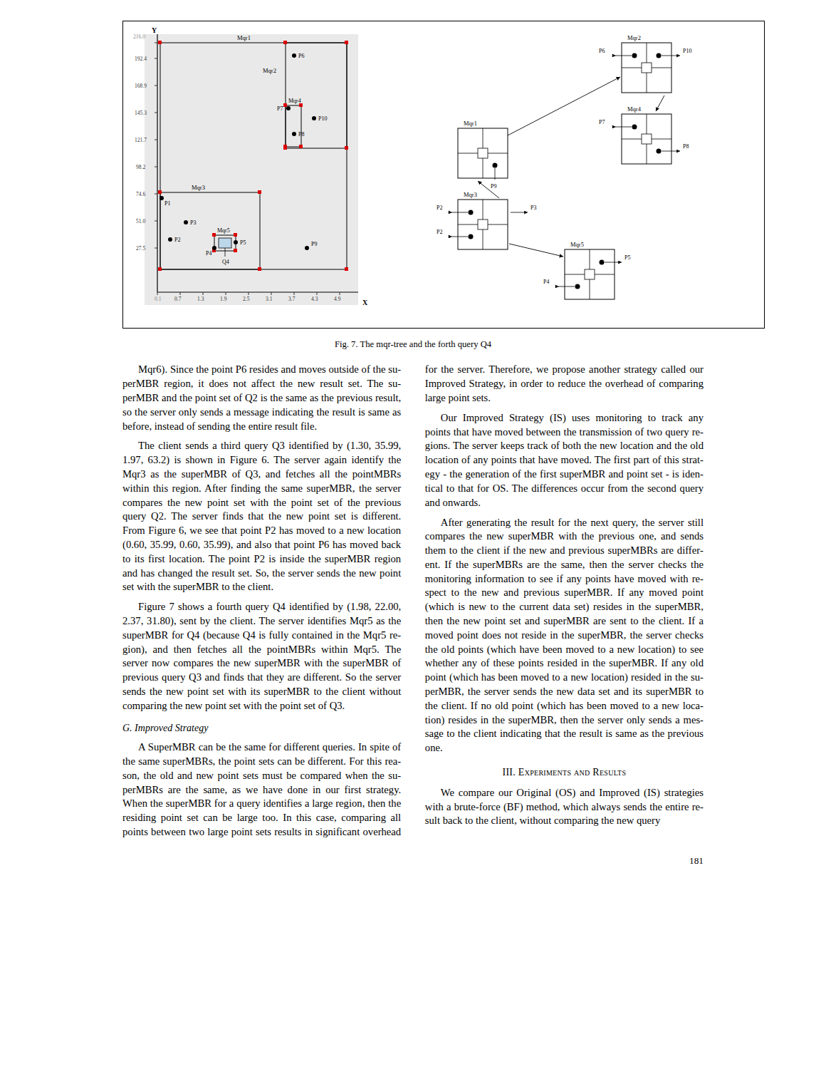Y 216.0 192.4 168.9 145.3 121.7 98.2 74.6 51.0 27.5 X 0.1 0.7 1.3 1.9 2.5 3.1 3.7 4.3 4.9 Mqr1 Mqr2 Mqr4 Mqr3 Mqr5 Q4 P6 P7 P10 P8 P1 P3 P2 P4 P5 P9 Mqr1 P9 Mqr2 P6 P10 Mqr4 P7 P8 Mqr3 P2 P2 P3 Mqr5 P5 P4
Fig. 7. The mqr-tree and the forth query Q4
Mqr6). Since the point P6 resides and moves outside of the superMBR region, it does not affect the new result set. The superMBR and the point set of Q2 is the same as the previous result, so the server only sends a message indicating the result is same as before, instead of sending the entire result file.
The client sends a third query Q3 identified by (1.30, 35.99, 1.97, 63.2) is shown in Figure 6. The server again identify the Mqr3 as the superMBR of Q3, and fetches all the pointMBRs within this region. After finding the same superMBR, the server compares the new point set with the point set of the previous query Q2. The server finds that the new point set is different. From Figure 6, we see that point P2 has moved to a new location (0.60, 35.99, 0.60, 35.99), and also that point P6 has moved back to its first location. The point P2 is inside the superMBR region and has changed the result set. So, the server sends the new point set with the superMBR to the client.
Figure 7 shows a fourth query Q4 identified by (1.98, 22.00, 2.37, 31.80), sent by the client. The server identifies Mqr5 as the superMBR for Q4 (because Q4 is fully contained in the Mqr5 region), and then fetches all the pointMBRs within Mqr5. The server now compares the new superMBR with the superMBR of previous query Q3 and finds that they are different. So the server sends the new point set with its superMBR to the client without comparing the new point set with the point set of Q3.
G. Improved Strategy
A SuperMBR can be the same for different queries. In spite of the same superMBRs, the point sets can be different. For this reason, the old and new point sets must be compared when the superMBRs are the same, as we have done in our first strategy. When the superMBR for a query identifies a large region, then the residing point set can be large too. In this case, comparing all points between two large point sets results in significant overhead for the server. Therefore, we propose another strategy called our Improved Strategy, in order to reduce the overhead of comparing large point sets.
Our Improved Strategy (IS) uses monitoring to track any points that have moved between the transmission of two query regions. The server keeps track of both the new location and the old location of any points that have moved. The first part of this strategy - the generation of the first superMBR and point set - is identical to that for OS. The differences occur from the second query and onwards.
After generating the result for the next query, the server still compares the new superMBR with the previous one, and sends them to the client if the new and previous superMBRs are different. If the superMBRs are the same, then the server checks the monitoring information to see if any points have moved with respect to the new and previous superMBR. If any moved point (which is new to the current data set) resides in the superMBR, then the new point set and superMBR are sent to the client. If a moved point does not reside in the superMBR, the server checks the old points (which have been moved to a new location) to see whether any of these points resided in the superMBR. If any old point (which has been moved to a new location) resided in the superMBR, the server sends the new data set and its superMBR to the client. If no old point (which has been moved to a new location) resides in the superMBR, then the server only sends a message to the client indicating that the result is same as the previous one.
III. Experiments and Results
We compare our Original (OS) and Improved (IS) strategies with a brute-force (BF) method, which always sends the entire result back to the client, without comparing the new query
181